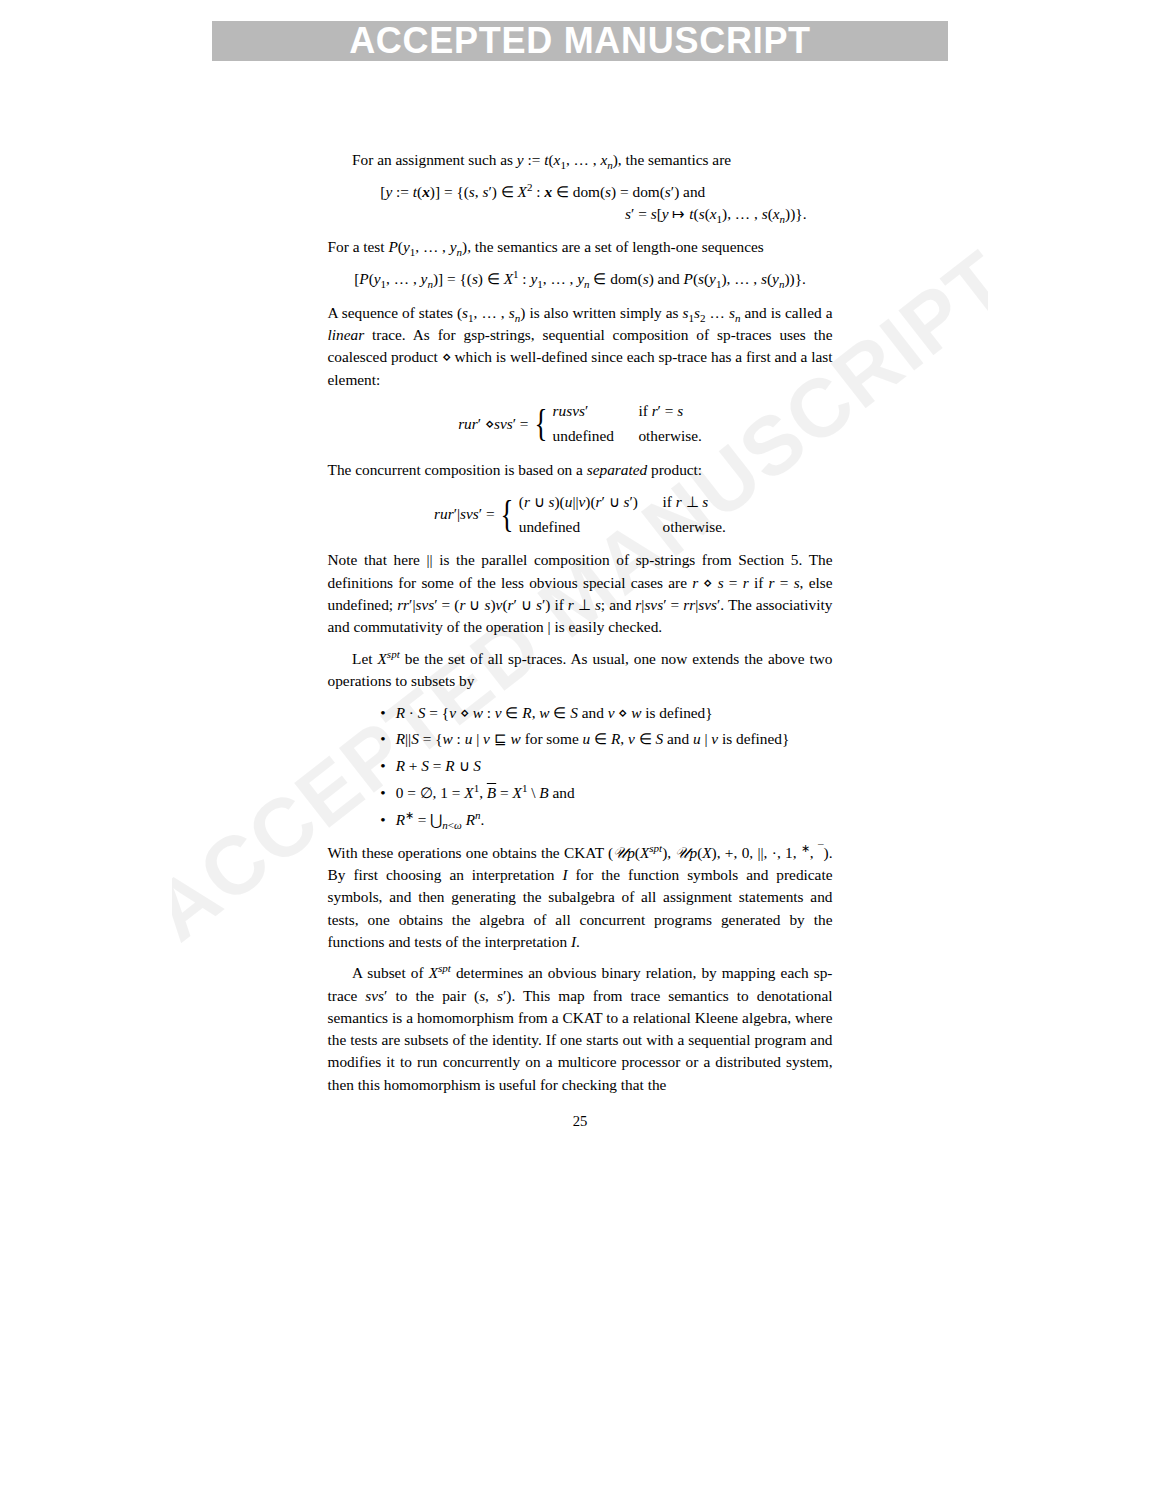ACCEPTED MANUSCRIPT
ACCEPTED MANUSCRIPT
For an assignment such as y := t(x1, … , xn), the semantics are
[y := t(x)] = {(s, s′) ∈ X2 : x ∈ dom(s) = dom(s′) and s′ = s[y ↦ t(s(x1), … , s(xn))}.
For a test P(y1, … , yn), the semantics are a set of length-one sequences
[P(y1, … , yn)] = {(s) ∈ X1 : y1, … , yn ∈ dom(s) and P(s(y1), … , s(yn))}.
A sequence of states (s1, … , sn) is also written simply as s1s2 … sn and is called a linear trace. As for gsp-strings, sequential composition of sp-traces uses the coalesced product ⋄ which is well-defined since each sp-trace has a first and a last element:
rur′ ⋄ svs′ = { rusvs′if r′ = s undefined otherwise.
The concurrent composition is based on a separated product:
rur′|svs′ = { (r ∪ s)(u||v)(r′ ∪ s′) if r ⊥ s undefined otherwise.
Note that here || is the parallel composition of sp-strings from Section 5. The definitions for some of the less obvious special cases are r ⋄ s = r if r = s, else undefined; rr′|svs′ = (r ∪ s)v(r′ ∪ s′) if r ⊥ s; and r|svs′ = rr|svs′. The associativity and commutativity of the operation | is easily checked.
Let Xspt be the set of all sp-traces. As usual, one now extends the above two operations to subsets by
R · S = {v ⋄ w : v ∈ R, w ∈ S and v ⋄ w is defined}
R||S = {w : u | v ⊑ w for some u ∈ R, v ∈ S and u | v is defined}
R + S = R ∪ S
0 = ∅, 1 = X1, B = X1 \ B and
R∗ = ⋃n<ω Rn.
With these operations one obtains the CKAT (𝒰p(Xspt), 𝒰p(X), +, 0, ||, ·, 1, ∗, ¯). By first choosing an interpretation I for the function symbols and predicate symbols, and then generating the subalgebra of all assignment statements and tests, one obtains the algebra of all concurrent programs generated by the functions and tests of the interpretation I.
A subset of Xspt determines an obvious binary relation, by mapping each sp-trace svs′ to the pair (s, s′). This map from trace semantics to denotational semantics is a homomorphism from a CKAT to a relational Kleene algebra, where the tests are subsets of the identity. If one starts out with a sequential program and modifies it to run concurrently on a multicore processor or a distributed system, then this homomorphism is useful for checking that the
25